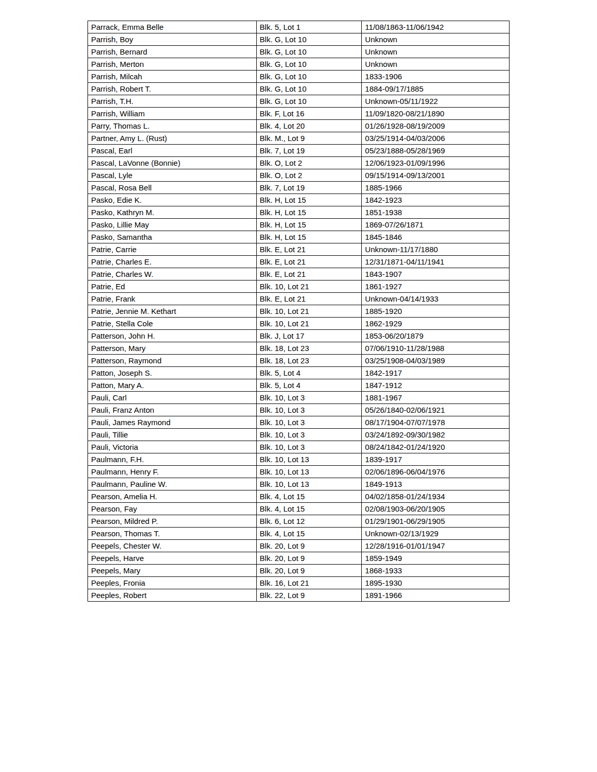| Parrack, Emma Belle | Blk. 5, Lot 1 | 11/08/1863-11/06/1942 |
| Parrish, Boy | Blk. G, Lot 10 | Unknown |
| Parrish, Bernard | Blk. G, Lot 10 | Unknown |
| Parrish, Merton | Blk. G, Lot 10 | Unknown |
| Parrish, Milcah | Blk. G, Lot 10 | 1833-1906 |
| Parrish, Robert T. | Blk. G, Lot 10 | 1884-09/17/1885 |
| Parrish, T.H. | Blk. G, Lot 10 | Unknown-05/11/1922 |
| Parrish, William | Blk. F, Lot 16 | 11/09/1820-08/21/1890 |
| Parry, Thomas L. | Blk. 4, Lot 20 | 01/26/1928-08/19/2009 |
| Partner, Amy L. (Rust) | Blk. M., Lot 9 | 03/25/1914-04/03/2006 |
| Pascal, Earl | Blk. 7, Lot 19 | 05/23/1888-05/28/1969 |
| Pascal, LaVonne (Bonnie) | Blk. O, Lot 2 | 12/06/1923-01/09/1996 |
| Pascal, Lyle | Blk. O, Lot 2 | 09/15/1914-09/13/2001 |
| Pascal, Rosa Bell | Blk. 7, Lot 19 | 1885-1966 |
| Pasko, Edie K. | Blk. H, Lot 15 | 1842-1923 |
| Pasko, Kathryn M. | Blk. H, Lot 15 | 1851-1938 |
| Pasko, Lillie May | Blk. H, Lot 15 | 1869-07/26/1871 |
| Pasko, Samantha | Blk. H, Lot 15 | 1845-1846 |
| Patrie, Carrie | Blk. E, Lot 21 | Unknown-11/17/1880 |
| Patrie, Charles E. | Blk. E, Lot 21 | 12/31/1871-04/11/1941 |
| Patrie, Charles W. | Blk. E, Lot 21 | 1843-1907 |
| Patrie, Ed | Blk. 10, Lot 21 | 1861-1927 |
| Patrie, Frank | Blk. E, Lot 21 | Unknown-04/14/1933 |
| Patrie, Jennie M. Kethart | Blk. 10, Lot 21 | 1885-1920 |
| Patrie, Stella Cole | Blk. 10, Lot 21 | 1862-1929 |
| Patterson, John H. | Blk. J, Lot 17 | 1853-06/20/1879 |
| Patterson, Mary | Blk. 18, Lot 23 | 07/06/1910-11/28/1988 |
| Patterson, Raymond | Blk. 18, Lot 23 | 03/25/1908-04/03/1989 |
| Patton, Joseph S. | Blk. 5, Lot 4 | 1842-1917 |
| Patton, Mary A. | Blk. 5, Lot 4 | 1847-1912 |
| Pauli, Carl | Blk. 10, Lot 3 | 1881-1967 |
| Pauli, Franz Anton | Blk. 10, Lot 3 | 05/26/1840-02/06/1921 |
| Pauli, James Raymond | Blk. 10, Lot 3 | 08/17/1904-07/07/1978 |
| Pauli, Tillie | Blk. 10, Lot 3 | 03/24/1892-09/30/1982 |
| Pauli, Victoria | Blk. 10, Lot 3 | 08/24/1842-01/24/1920 |
| Paulmann, F.H. | Blk. 10, Lot 13 | 1839-1917 |
| Paulmann, Henry F. | Blk. 10, Lot 13 | 02/06/1896-06/04/1976 |
| Paulmann, Pauline W. | Blk. 10, Lot 13 | 1849-1913 |
| Pearson, Amelia H. | Blk. 4, Lot 15 | 04/02/1858-01/24/1934 |
| Pearson, Fay | Blk. 4, Lot 15 | 02/08/1903-06/20/1905 |
| Pearson, Mildred P. | Blk. 6, Lot 12 | 01/29/1901-06/29/1905 |
| Pearson, Thomas T. | Blk. 4, Lot 15 | Unknown-02/13/1929 |
| Peepels, Chester W. | Blk. 20, Lot 9 | 12/28/1916-01/01/1947 |
| Peepels, Harve | Blk. 20, Lot 9 | 1859-1949 |
| Peepels, Mary | Blk. 20, Lot 9 | 1868-1933 |
| Peeples, Fronia | Blk. 16, Lot 21 | 1895-1930 |
| Peeples, Robert | Blk. 22, Lot 9 | 1891-1966 |